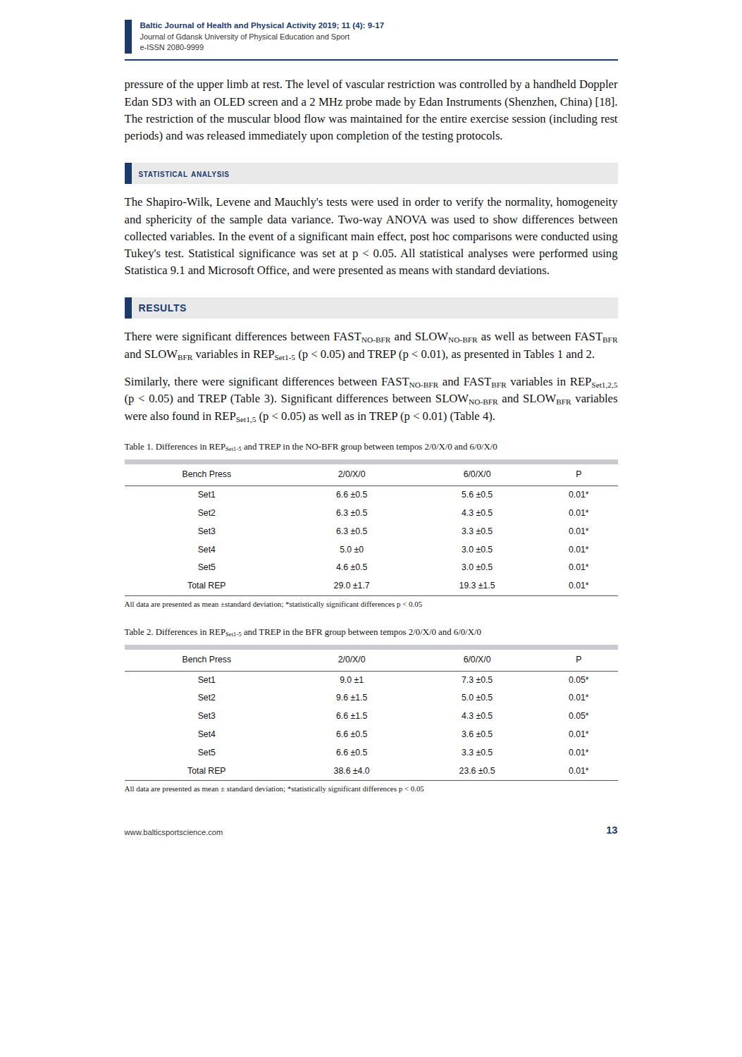Baltic Journal of Health and Physical Activity 2019; 11 (4): 9-17
Journal of Gdansk University of Physical Education and Sport
e-ISSN 2080-9999
pressure of the upper limb at rest. The level of vascular restriction was controlled by a handheld Doppler Edan SD3 with an OLED screen and a 2 MHz probe made by Edan Instruments (Shenzhen, China) [18]. The restriction of the muscular blood flow was maintained for the entire exercise session (including rest periods) and was released immediately upon completion of the testing protocols.
Statistical analysis
The Shapiro-Wilk, Levene and Mauchly's tests were used in order to verify the normality, homogeneity and sphericity of the sample data variance. Two-way ANOVA was used to show differences between collected variables. In the event of a significant main effect, post hoc comparisons were conducted using Tukey's test. Statistical significance was set at p < 0.05. All statistical analyses were performed using Statistica 9.1 and Microsoft Office, and were presented as means with standard deviations.
RESULTS
There were significant differences between FASTNO-BFR and SLOWNO-BFR as well as between FASTBFR and SLOWBFR variables in REPSet1-5 (p < 0.05) and TREP (p < 0.01), as presented in Tables 1 and 2.
Similarly, there were significant differences between FASTNO-BFR and FASTBFR variables in REPSet1,2,5 (p < 0.05) and TREP (Table 3). Significant differences between SLOWNO-BFR and SLOWBFR variables were also found in REPSet1,5 (p < 0.05) as well as in TREP (p < 0.01) (Table 4).
Table 1. Differences in REPSet1-5 and TREP in the NO-BFR group between tempos 2/0/X/0 and 6/0/X/0
| Bench Press | 2/0/X/0 | 6/0/X/0 | P |
| --- | --- | --- | --- |
| Set1 | 6.6 ±0.5 | 5.6 ±0.5 | 0.01* |
| Set2 | 6.3 ±0.5 | 4.3 ±0.5 | 0.01* |
| Set3 | 6.3 ±0.5 | 3.3 ±0.5 | 0.01* |
| Set4 | 5.0 ±0 | 3.0 ±0.5 | 0.01* |
| Set5 | 4.6 ±0.5 | 3.0 ±0.5 | 0.01* |
| Total REP | 29.0 ±1.7 | 19.3 ±1.5 | 0.01* |
All data are presented as mean ±standard deviation; *statistically significant differences p < 0.05
Table 2. Differences in REPSet1-5 and TREP in the BFR group between tempos 2/0/X/0 and 6/0/X/0
| Bench Press | 2/0/X/0 | 6/0/X/0 | P |
| --- | --- | --- | --- |
| Set1 | 9.0 ±1 | 7.3 ±0.5 | 0.05* |
| Set2 | 9.6 ±1.5 | 5.0 ±0.5 | 0.01* |
| Set3 | 6.6 ±1.5 | 4.3 ±0.5 | 0.05* |
| Set4 | 6.6 ±0.5 | 3.6 ±0.5 | 0.01* |
| Set5 | 6.6 ±0.5 | 3.3 ±0.5 | 0.01* |
| Total REP | 38.6 ±4.0 | 23.6 ±0.5 | 0.01* |
All data are presented as mean ± standard deviation; *statistically significant differences p < 0.05
www.balticsportscience.com
13